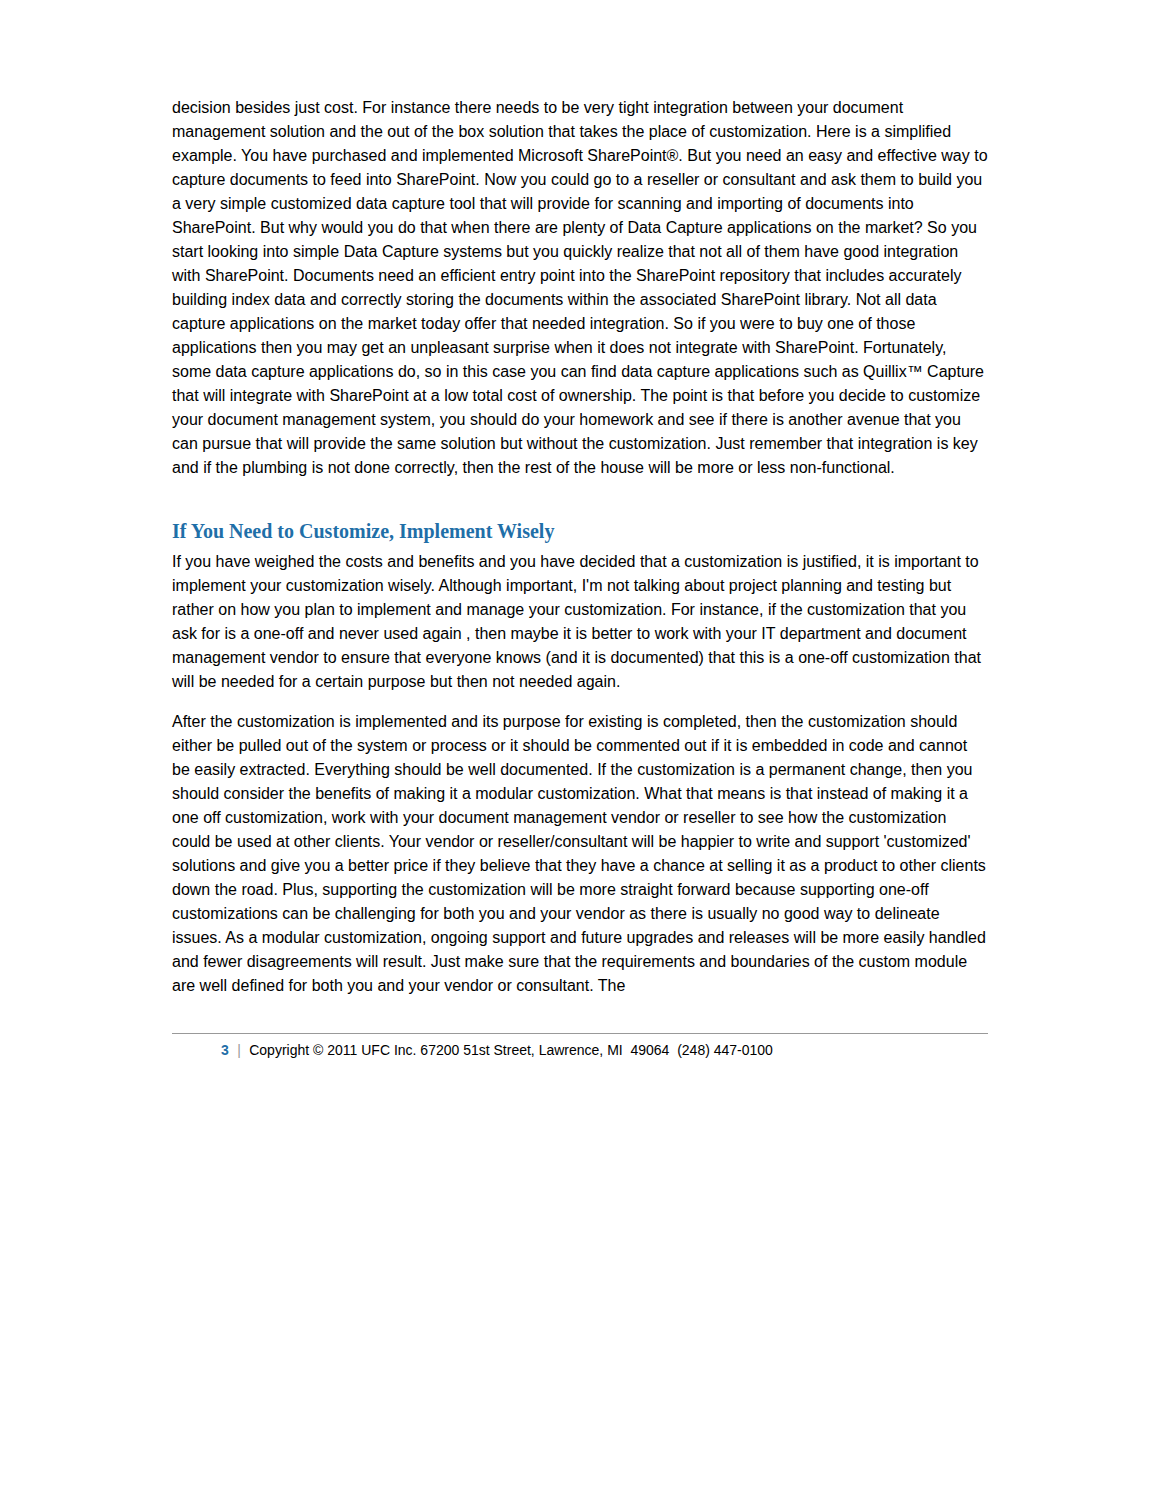decision besides just cost. For instance there needs to be very tight integration between your document management solution and the out of the box solution that takes the place of customization. Here is a simplified example. You have purchased and implemented Microsoft SharePoint®. But you need an easy and effective way to capture documents to feed into SharePoint. Now you could go to a reseller or consultant and ask them to build you a very simple customized data capture tool that will provide for scanning and importing of documents into SharePoint. But why would you do that when there are plenty of Data Capture applications on the market? So you start looking into simple Data Capture systems but you quickly realize that not all of them have good integration with SharePoint. Documents need an efficient entry point into the SharePoint repository that includes accurately building index data and correctly storing the documents within the associated SharePoint library. Not all data capture applications on the market today offer that needed integration. So if you were to buy one of those applications then you may get an unpleasant surprise when it does not integrate with SharePoint. Fortunately, some data capture applications do, so in this case you can find data capture applications such as Quillix™ Capture that will integrate with SharePoint at a low total cost of ownership. The point is that before you decide to customize your document management system, you should do your homework and see if there is another avenue that you can pursue that will provide the same solution but without the customization. Just remember that integration is key and if the plumbing is not done correctly, then the rest of the house will be more or less non-functional.
If You Need to Customize, Implement Wisely
If you have weighed the costs and benefits and you have decided that a customization is justified, it is important to implement your customization wisely. Although important, I'm not talking about project planning and testing but rather on how you plan to implement and manage your customization. For instance, if the customization that you ask for is a one-off and never used again , then maybe it is better to work with your IT department and document management vendor to ensure that everyone knows (and it is documented) that this is a one-off customization that will be needed for a certain purpose but then not needed again.
After the customization is implemented and its purpose for existing is completed, then the customization should either be pulled out of the system or process or it should be commented out if it is embedded in code and cannot be easily extracted. Everything should be well documented. If the customization is a permanent change, then you should consider the benefits of making it a modular customization. What that means is that instead of making it a one off customization, work with your document management vendor or reseller to see how the customization could be used at other clients. Your vendor or reseller/consultant will be happier to write and support 'customized' solutions and give you a better price if they believe that they have a chance at selling it as a product to other clients down the road. Plus, supporting the customization will be more straight forward because supporting one-off customizations can be challenging for both you and your vendor as there is usually no good way to delineate issues. As a modular customization, ongoing support and future upgrades and releases will be more easily handled and fewer disagreements will result. Just make sure that the requirements and boundaries of the custom module are well defined for both you and your vendor or consultant. The
3|Copyright © 2011 UFC Inc. 67200 51st Street, Lawrence, MI 49064 (248) 447-0100